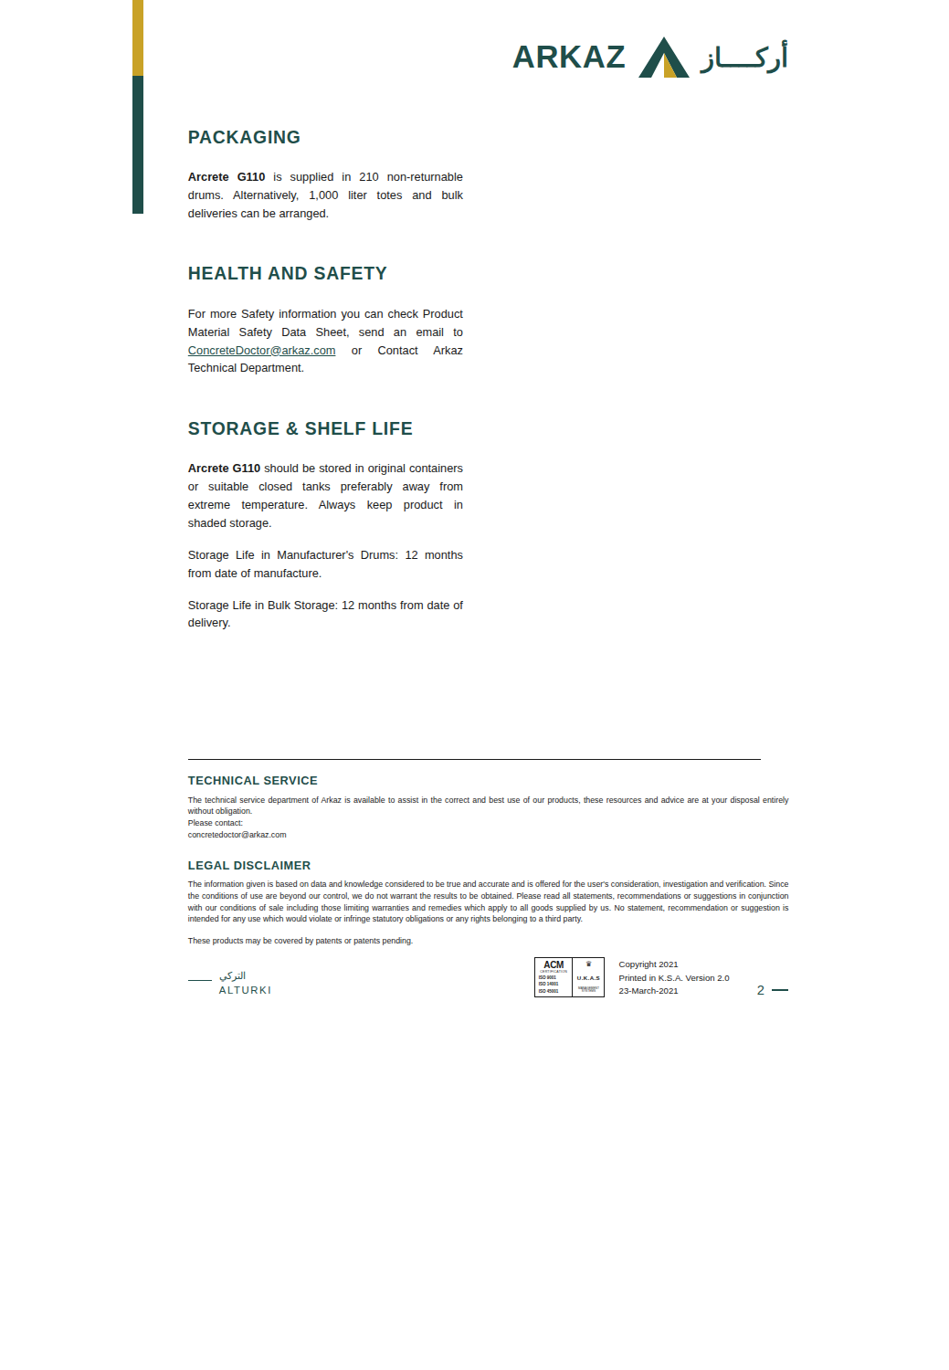ARKAZ أركــــاز
Packaging
Arcrete G110 is supplied in 210 non-returnable drums. Alternatively, 1,000 liter totes and bulk deliveries can be arranged.
Health and Safety
For more Safety information you can check Product Material Safety Data Sheet, send an email to ConcreteDoctor@arkaz.com or Contact Arkaz Technical Department.
Storage & Shelf Life
Arcrete G110 should be stored in original containers or suitable closed tanks preferably away from extreme temperature. Always keep product in shaded storage.
Storage Life in Manufacturer's Drums: 12 months from date of manufacture.
Storage Life in Bulk Storage: 12 months from date of delivery.
Technical Service
The technical service department of Arkaz is available to assist in the correct and best use of our products, these resources and advice are at your disposal entirely without obligation.
Please contact:
concretedoctor@arkaz.com
Legal Disclaimer
The information given is based on data and knowledge considered to be true and accurate and is offered for the user's consideration, investigation and verification. Since the conditions of use are beyond our control, we do not warrant the results to be obtained. Please read all statements, recommendations or suggestions in conjunction with our conditions of sale including those limiting warranties and remedies which apply to all goods supplied by us. No statement, recommendation or suggestion is intended for any use which would violate or infringe statutory obligations or any rights belonging to a third party.
These products may be covered by patents or patents pending.
التركي
ALTURKI
ACM CERTIFICATION ISO 9001 ISO 14001 ISO 45001
♛ U.K.A.S MANAGEMENT
SYSTEMS
Copyright 2021
Printed in K.S.A. Version 2.0
23-March-2021
2